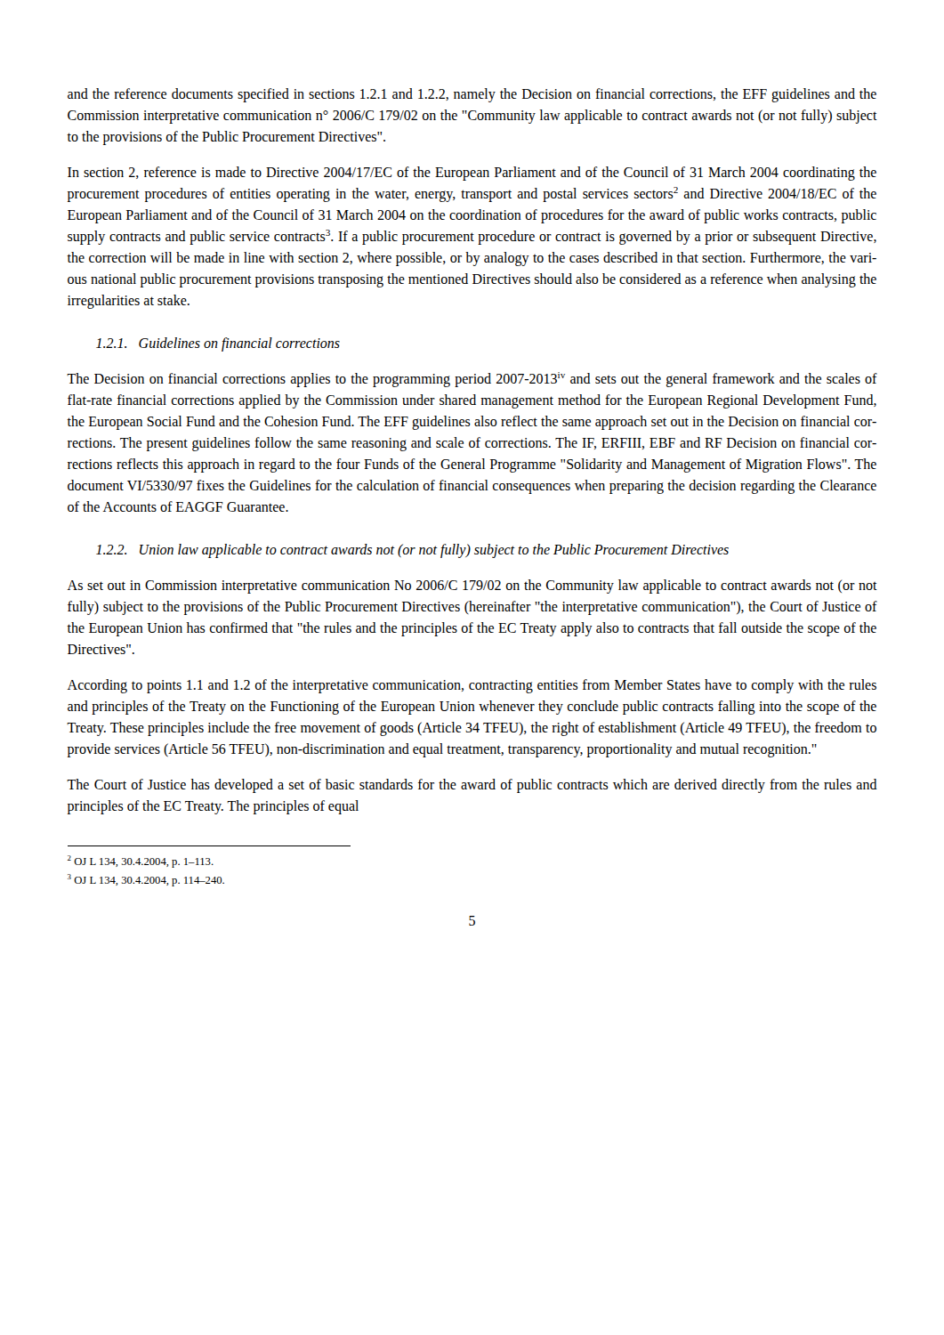and the reference documents specified in sections 1.2.1 and 1.2.2, namely the Decision on financial corrections, the EFF guidelines and the Commission interpretative communication n° 2006/C 179/02 on the "Community law applicable to contract awards not (or not fully) subject to the provisions of the Public Procurement Directives".
In section 2, reference is made to Directive 2004/17/EC of the European Parliament and of the Council of 31 March 2004 coordinating the procurement procedures of entities operating in the water, energy, transport and postal services sectors2 and Directive 2004/18/EC of the European Parliament and of the Council of 31 March 2004 on the coordination of procedures for the award of public works contracts, public supply contracts and public service contracts3. If a public procurement procedure or contract is governed by a prior or subsequent Directive, the correction will be made in line with section 2, where possible, or by analogy to the cases described in that section. Furthermore, the various national public procurement provisions transposing the mentioned Directives should also be considered as a reference when analysing the irregularities at stake.
1.2.1. Guidelines on financial corrections
The Decision on financial corrections applies to the programming period 2007-2013iv and sets out the general framework and the scales of flat-rate financial corrections applied by the Commission under shared management method for the European Regional Development Fund, the European Social Fund and the Cohesion Fund. The EFF guidelines also reflect the same approach set out in the Decision on financial corrections. The present guidelines follow the same reasoning and scale of corrections. The IF, ERFIII, EBF and RF Decision on financial corrections reflects this approach in regard to the four Funds of the General Programme "Solidarity and Management of Migration Flows". The document VI/5330/97 fixes the Guidelines for the calculation of financial consequences when preparing the decision regarding the Clearance of the Accounts of EAGGF Guarantee.
1.2.2. Union law applicable to contract awards not (or not fully) subject to the Public Procurement Directives
As set out in Commission interpretative communication No 2006/C 179/02 on the Community law applicable to contract awards not (or not fully) subject to the provisions of the Public Procurement Directives (hereinafter "the interpretative communication"), the Court of Justice of the European Union has confirmed that "the rules and the principles of the EC Treaty apply also to contracts that fall outside the scope of the Directives".
According to points 1.1 and 1.2 of the interpretative communication, contracting entities from Member States have to comply with the rules and principles of the Treaty on the Functioning of the European Union whenever they conclude public contracts falling into the scope of the Treaty. These principles include the free movement of goods (Article 34 TFEU), the right of establishment (Article 49 TFEU), the freedom to provide services (Article 56 TFEU), non-discrimination and equal treatment, transparency, proportionality and mutual recognition."
The Court of Justice has developed a set of basic standards for the award of public contracts which are derived directly from the rules and principles of the EC Treaty. The principles of equal
2 OJ L 134, 30.4.2004, p. 1–113.
3 OJ L 134, 30.4.2004, p. 114–240.
5